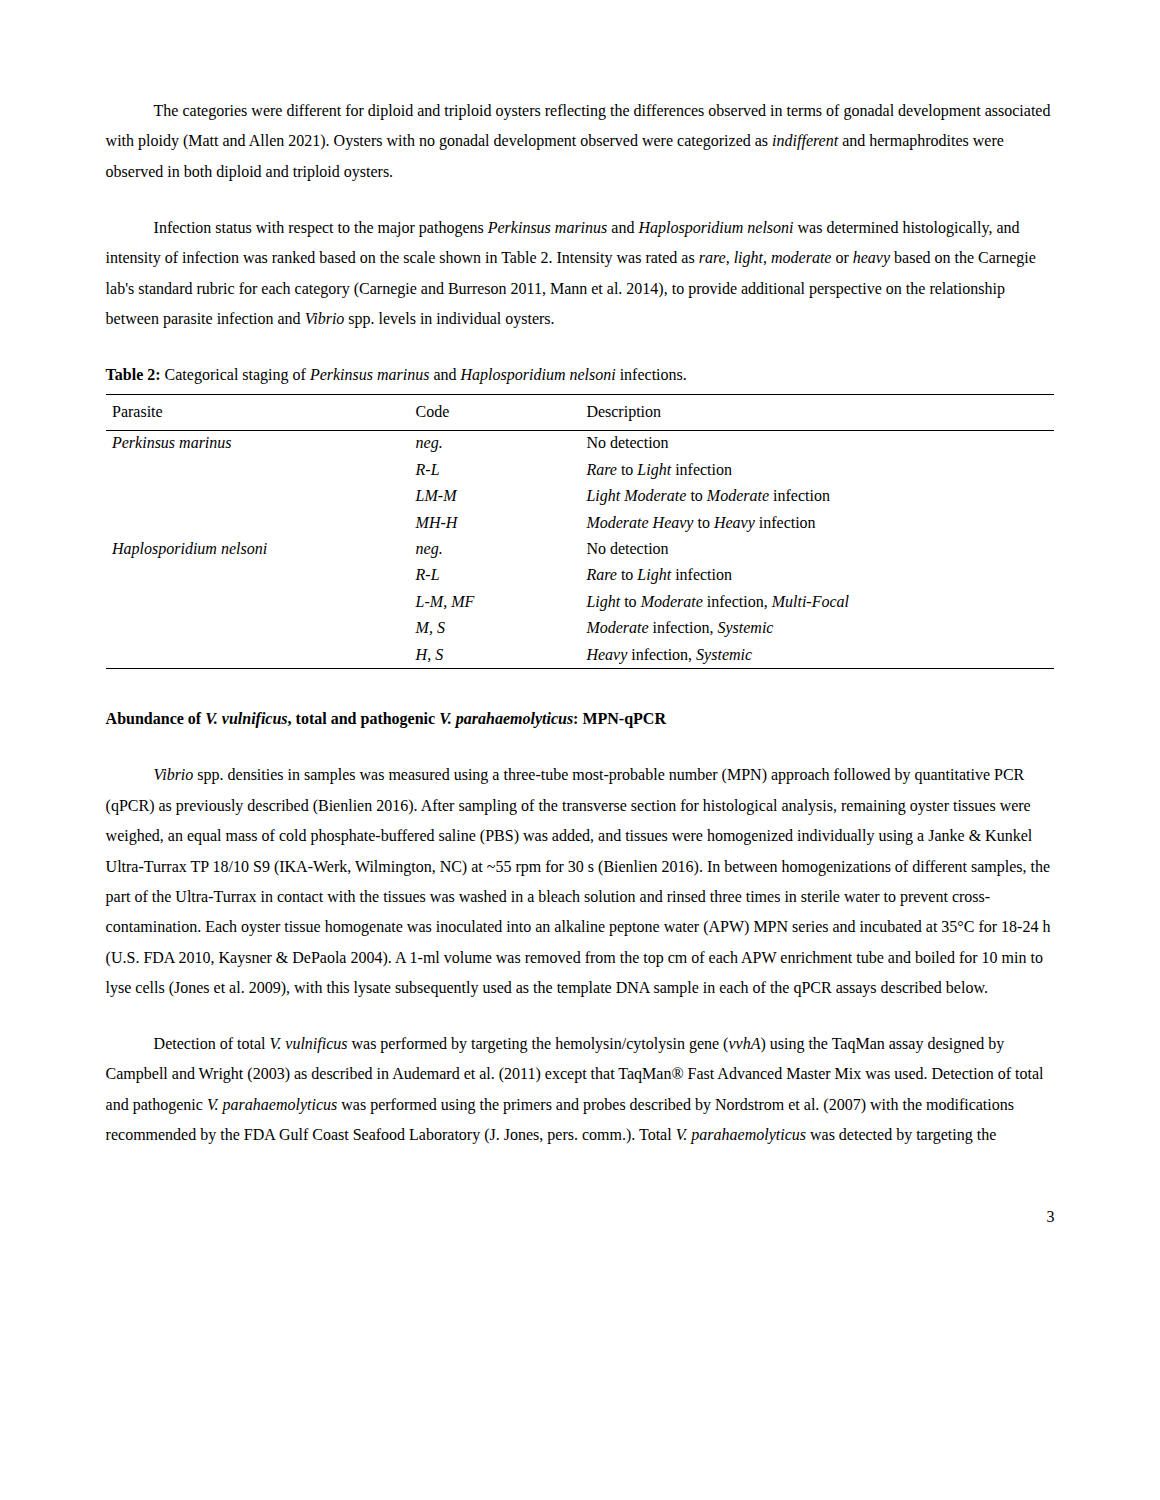The categories were different for diploid and triploid oysters reflecting the differences observed in terms of gonadal development associated with ploidy (Matt and Allen 2021). Oysters with no gonadal development observed were categorized as indifferent and hermaphrodites were observed in both diploid and triploid oysters.
Infection status with respect to the major pathogens Perkinsus marinus and Haplosporidium nelsoni was determined histologically, and intensity of infection was ranked based on the scale shown in Table 2. Intensity was rated as rare, light, moderate or heavy based on the Carnegie lab's standard rubric for each category (Carnegie and Burreson 2011, Mann et al. 2014), to provide additional perspective on the relationship between parasite infection and Vibrio spp. levels in individual oysters.
Table 2: Categorical staging of Perkinsus marinus and Haplosporidium nelsoni infections.
| Parasite | Code | Description |
| --- | --- | --- |
| Perkinsus marinus | neg. | No detection |
| | R-L | Rare to Light infection |
| | LM-M | Light Moderate to Moderate infection |
| | MH-H | Moderate Heavy to Heavy infection |
| Haplosporidium nelsoni | neg. | No detection |
| | R-L | Rare to Light infection |
| | L-M, MF | Light to Moderate infection, Multi-Focal |
| | M, S | Moderate infection, Systemic |
| | H, S | Heavy infection, Systemic |
Abundance of V. vulnificus, total and pathogenic V. parahaemolyticus: MPN-qPCR
Vibrio spp. densities in samples was measured using a three-tube most-probable number (MPN) approach followed by quantitative PCR (qPCR) as previously described (Bienlien 2016). After sampling of the transverse section for histological analysis, remaining oyster tissues were weighed, an equal mass of cold phosphate-buffered saline (PBS) was added, and tissues were homogenized individually using a Janke & Kunkel Ultra-Turrax TP 18/10 S9 (IKA-Werk, Wilmington, NC) at ~55 rpm for 30 s (Bienlien 2016). In between homogenizations of different samples, the part of the Ultra-Turrax in contact with the tissues was washed in a bleach solution and rinsed three times in sterile water to prevent cross-contamination. Each oyster tissue homogenate was inoculated into an alkaline peptone water (APW) MPN series and incubated at 35°C for 18-24 h (U.S. FDA 2010, Kaysner & DePaola 2004). A 1-ml volume was removed from the top cm of each APW enrichment tube and boiled for 10 min to lyse cells (Jones et al. 2009), with this lysate subsequently used as the template DNA sample in each of the qPCR assays described below.
Detection of total V. vulnificus was performed by targeting the hemolysin/cytolysin gene (vvhA) using the TaqMan assay designed by Campbell and Wright (2003) as described in Audemard et al. (2011) except that TaqMan® Fast Advanced Master Mix was used. Detection of total and pathogenic V. parahaemolyticus was performed using the primers and probes described by Nordstrom et al. (2007) with the modifications recommended by the FDA Gulf Coast Seafood Laboratory (J. Jones, pers. comm.). Total V. parahaemolyticus was detected by targeting the
3